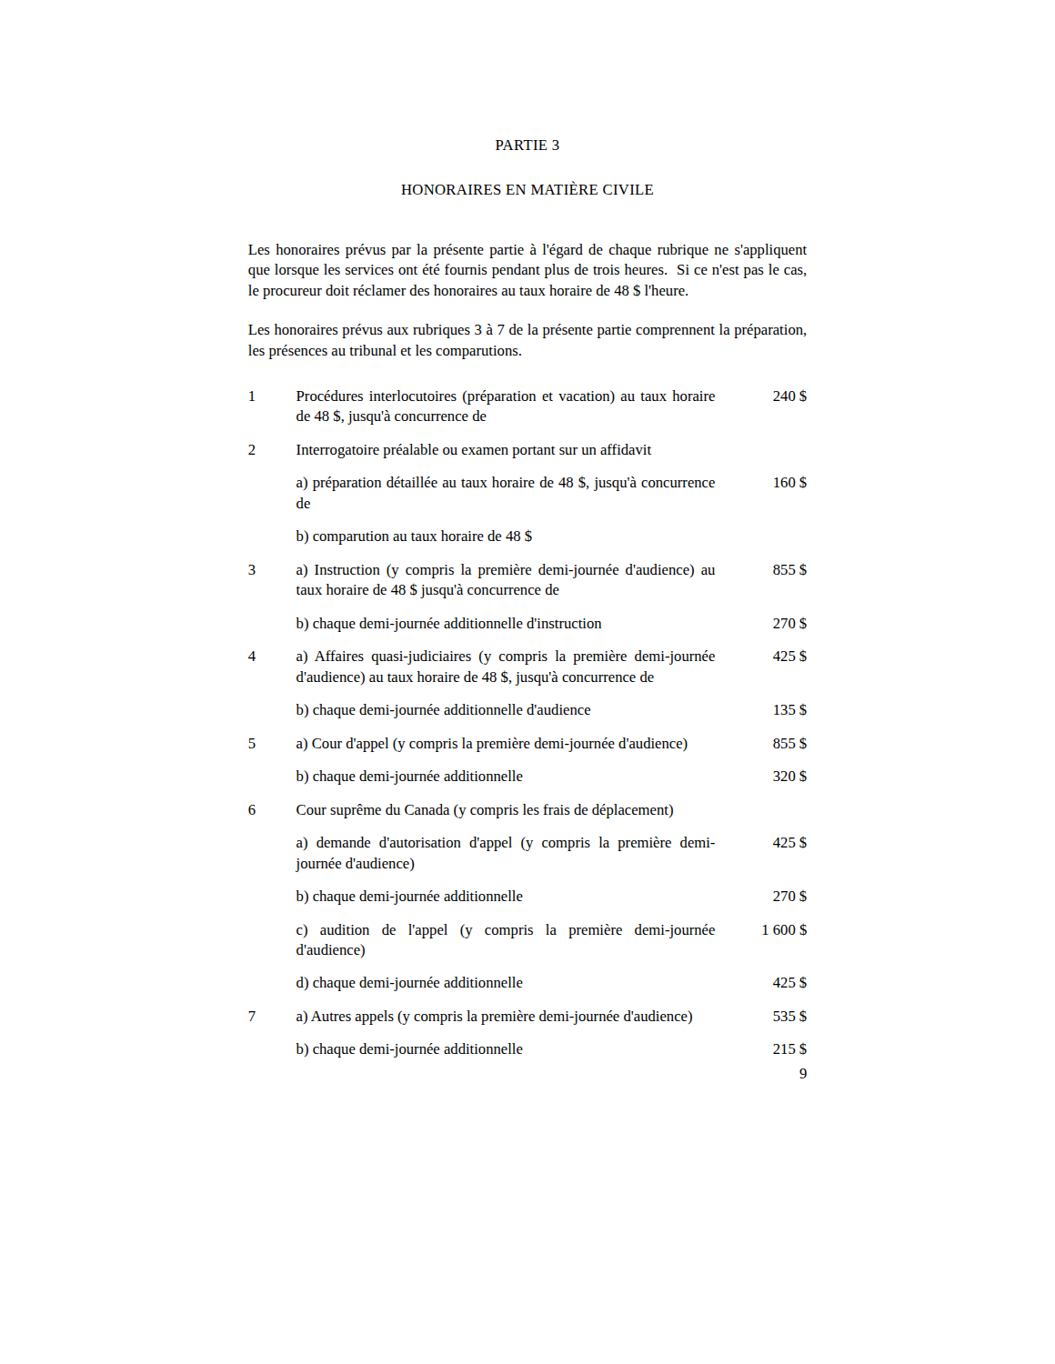PARTIE 3
HONORAIRES EN MATIÈRE CIVILE
Les honoraires prévus par la présente partie à l'égard de chaque rubrique ne s'appliquent que lorsque les services ont été fournis pendant plus de trois heures. Si ce n'est pas le cas, le procureur doit réclamer des honoraires au taux horaire de 48 $ l'heure.
Les honoraires prévus aux rubriques 3 à 7 de la présente partie comprennent la préparation, les présences au tribunal et les comparutions.
| 1 | Procédures interlocutoires (préparation et vacation) au taux horaire de 48 $, jusqu'à concurrence de | 240 $ |
| 2 | Interrogatoire préalable ou examen portant sur un affidavit | |
| | a) préparation détaillée au taux horaire de 48 $, jusqu'à concurrence de | 160 $ |
| | b) comparution au taux horaire de 48 $ | |
| 3 | a) Instruction (y compris la première demi-journée d'audience) au taux horaire de 48 $ jusqu'à concurrence de | 855 $ |
| | b) chaque demi-journée additionnelle d'instruction | 270 $ |
| 4 | a) Affaires quasi-judiciaires (y compris la première demi-journée d'audience) au taux horaire de 48 $, jusqu'à concurrence de | 425 $ |
| | b) chaque demi-journée additionnelle d'audience | 135 $ |
| 5 | a) Cour d'appel (y compris la première demi-journée d'audience) | 855 $ |
| | b) chaque demi-journée additionnelle | 320 $ |
| 6 | Cour suprême du Canada (y compris les frais de déplacement) | |
| | a) demande d'autorisation d'appel (y compris la première demi-journée d'audience) | 425 $ |
| | b) chaque demi-journée additionnelle | 270 $ |
| | c) audition de l'appel (y compris la première demi-journée d'audience) | 1 600 $ |
| | d) chaque demi-journée additionnelle | 425 $ |
| 7 | a) Autres appels (y compris la première demi-journée d'audience) | 535 $ |
| | b) chaque demi-journée additionnelle | 215 $ |
9